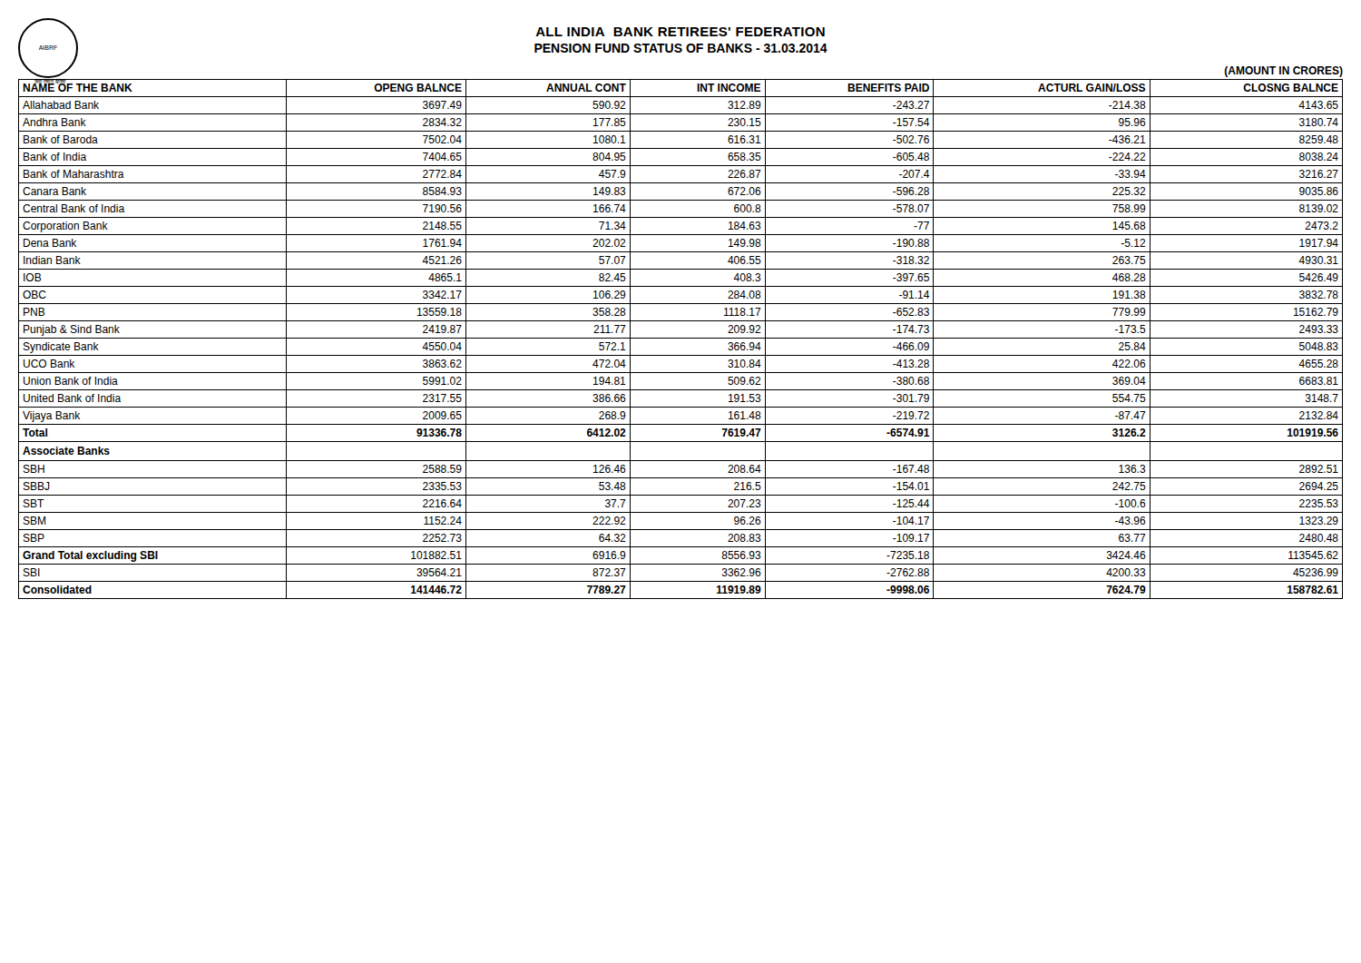AIBRF
सेवा निवृत्त हितैषी
ALL INDIA BANK RETIREES' FEDERATION
PENSION FUND STATUS OF BANKS - 31.03.2014
(AMOUNT IN CRORES)
| NAME OF THE BANK | OPENG BALNCE | ANNUAL CONT | INT INCOME | BENEFITS PAID | ACTURL GAIN/LOSS | CLOSNG BALNCE |
| --- | --- | --- | --- | --- | --- | --- |
| Allahabad Bank | 3697.49 | 590.92 | 312.89 | -243.27 | -214.38 | 4143.65 |
| Andhra Bank | 2834.32 | 177.85 | 230.15 | -157.54 | 95.96 | 3180.74 |
| Bank of Baroda | 7502.04 | 1080.1 | 616.31 | -502.76 | -436.21 | 8259.48 |
| Bank of India | 7404.65 | 804.95 | 658.35 | -605.48 | -224.22 | 8038.24 |
| Bank of Maharashtra | 2772.84 | 457.9 | 226.87 | -207.4 | -33.94 | 3216.27 |
| Canara Bank | 8584.93 | 149.83 | 672.06 | -596.28 | 225.32 | 9035.86 |
| Central Bank of India | 7190.56 | 166.74 | 600.8 | -578.07 | 758.99 | 8139.02 |
| Corporation Bank | 2148.55 | 71.34 | 184.63 | -77 | 145.68 | 2473.2 |
| Dena Bank | 1761.94 | 202.02 | 149.98 | -190.88 | -5.12 | 1917.94 |
| Indian Bank | 4521.26 | 57.07 | 406.55 | -318.32 | 263.75 | 4930.31 |
| IOB | 4865.1 | 82.45 | 408.3 | -397.65 | 468.28 | 5426.49 |
| OBC | 3342.17 | 106.29 | 284.08 | -91.14 | 191.38 | 3832.78 |
| PNB | 13559.18 | 358.28 | 1118.17 | -652.83 | 779.99 | 15162.79 |
| Punjab & Sind Bank | 2419.87 | 211.77 | 209.92 | -174.73 | -173.5 | 2493.33 |
| Syndicate Bank | 4550.04 | 572.1 | 366.94 | -466.09 | 25.84 | 5048.83 |
| UCO Bank | 3863.62 | 472.04 | 310.84 | -413.28 | 422.06 | 4655.28 |
| Union Bank of India | 5991.02 | 194.81 | 509.62 | -380.68 | 369.04 | 6683.81 |
| United Bank of India | 2317.55 | 386.66 | 191.53 | -301.79 | 554.75 | 3148.7 |
| Vijaya Bank | 2009.65 | 268.9 | 161.48 | -219.72 | -87.47 | 2132.84 |
| Total | 91336.78 | 6412.02 | 7619.47 | -6574.91 | 3126.2 | 101919.56 |
| Associate Banks | | | | | | |
| SBH | 2588.59 | 126.46 | 208.64 | -167.48 | 136.3 | 2892.51 |
| SBBJ | 2335.53 | 53.48 | 216.5 | -154.01 | 242.75 | 2694.25 |
| SBT | 2216.64 | 37.7 | 207.23 | -125.44 | -100.6 | 2235.53 |
| SBM | 1152.24 | 222.92 | 96.26 | -104.17 | -43.96 | 1323.29 |
| SBP | 2252.73 | 64.32 | 208.83 | -109.17 | 63.77 | 2480.48 |
| Grand Total excluding SBI | 101882.51 | 6916.9 | 8556.93 | -7235.18 | 3424.46 | 113545.62 |
| SBI | 39564.21 | 872.37 | 3362.96 | -2762.88 | 4200.33 | 45236.99 |
| Consolidated | 141446.72 | 7789.27 | 11919.89 | -9998.06 | 7624.79 | 158782.61 |